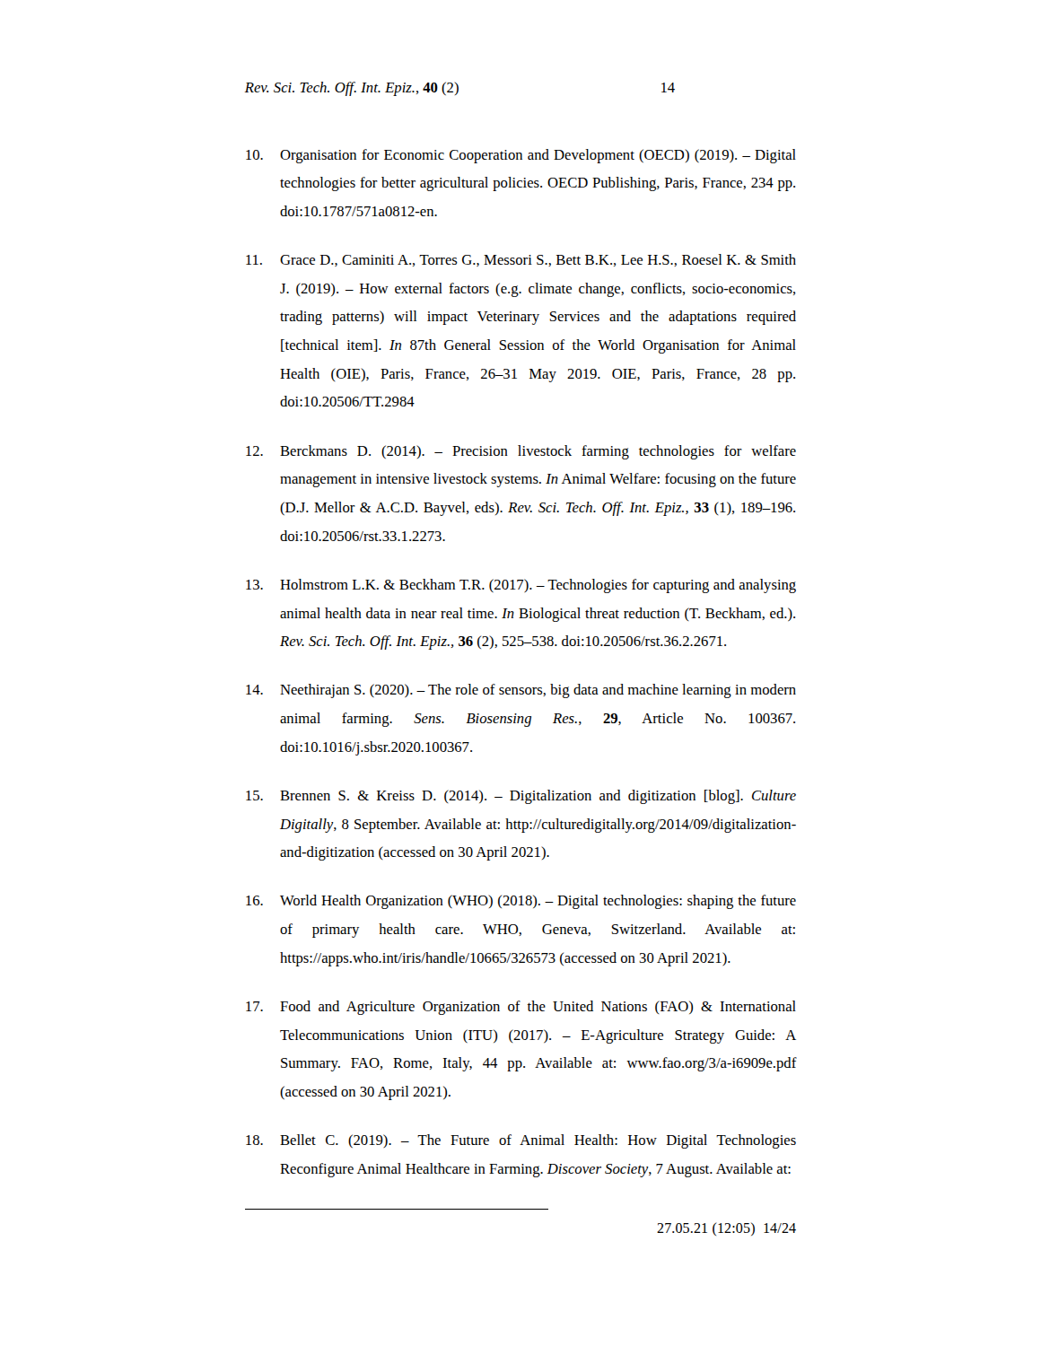Rev. Sci. Tech. Off. Int. Epiz., 40 (2)
14
10. Organisation for Economic Cooperation and Development (OECD) (2019). – Digital technologies for better agricultural policies. OECD Publishing, Paris, France, 234 pp. doi:10.1787/571a0812-en.
11. Grace D., Caminiti A., Torres G., Messori S., Bett B.K., Lee H.S., Roesel K. & Smith J. (2019). – How external factors (e.g. climate change, conflicts, socio-economics, trading patterns) will impact Veterinary Services and the adaptations required [technical item]. In 87th General Session of the World Organisation for Animal Health (OIE), Paris, France, 26–31 May 2019. OIE, Paris, France, 28 pp. doi:10.20506/TT.2984
12. Berckmans D. (2014). – Precision livestock farming technologies for welfare management in intensive livestock systems. In Animal Welfare: focusing on the future (D.J. Mellor & A.C.D. Bayvel, eds). Rev. Sci. Tech. Off. Int. Epiz., 33 (1), 189–196. doi:10.20506/rst.33.1.2273.
13. Holmstrom L.K. & Beckham T.R. (2017). – Technologies for capturing and analysing animal health data in near real time. In Biological threat reduction (T. Beckham, ed.). Rev. Sci. Tech. Off. Int. Epiz., 36 (2), 525–538. doi:10.20506/rst.36.2.2671.
14. Neethirajan S. (2020). – The role of sensors, big data and machine learning in modern animal farming. Sens. Biosensing Res., 29, Article No. 100367. doi:10.1016/j.sbsr.2020.100367.
15. Brennen S. & Kreiss D. (2014). – Digitalization and digitization [blog]. Culture Digitally, 8 September. Available at: http://culturedigitally.org/2014/09/digitalization-and-digitization (accessed on 30 April 2021).
16. World Health Organization (WHO) (2018). – Digital technologies: shaping the future of primary health care. WHO, Geneva, Switzerland. Available at: https://apps.who.int/iris/handle/10665/326573 (accessed on 30 April 2021).
17. Food and Agriculture Organization of the United Nations (FAO) & International Telecommunications Union (ITU) (2017). – E-Agriculture Strategy Guide: A Summary. FAO, Rome, Italy, 44 pp. Available at: www.fao.org/3/a-i6909e.pdf (accessed on 30 April 2021).
18. Bellet C. (2019). – The Future of Animal Health: How Digital Technologies Reconfigure Animal Healthcare in Farming. Discover Society, 7 August. Available at:
27.05.21 (12:05) 14/24